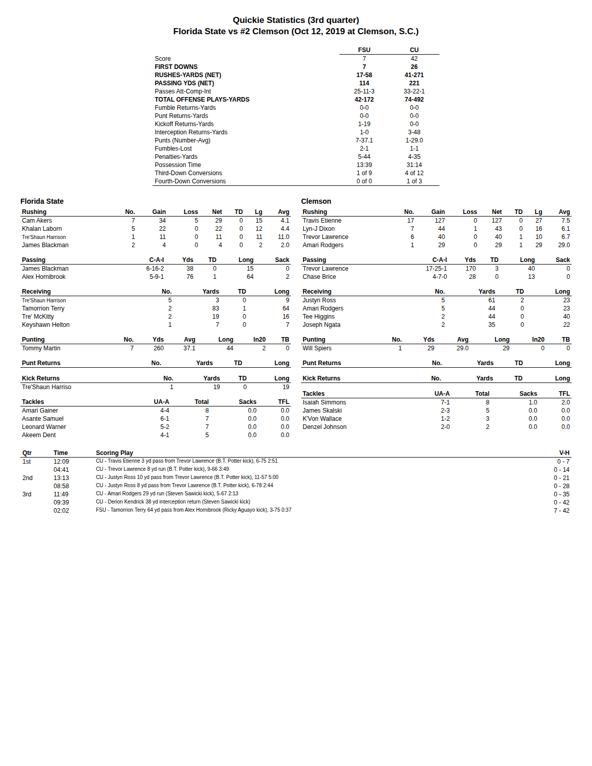Quickie Statistics (3rd quarter)
Florida State vs #2 Clemson (Oct 12, 2019 at Clemson, S.C.)
| | FSU | CU |
| Score | 7 | 42 |
| FIRST DOWNS | 7 | 26 |
| RUSHES-YARDS (NET) | 17-58 | 41-271 |
| PASSING YDS (NET) | 114 | 221 |
| Passes Att-Comp-Int | 25-11-3 | 33-22-1 |
| TOTAL OFFENSE PLAYS-YARDS | 42-172 | 74-492 |
| Fumble Returns-Yards | 0-0 | 0-0 |
| Punt Returns-Yards | 0-0 | 0-0 |
| Kickoff Returns-Yards | 1-19 | 0-0 |
| Interception Returns-Yards | 1-0 | 3-48 |
| Punts (Number-Avg) | 7-37.1 | 1-29.0 |
| Fumbles-Lost | 2-1 | 1-1 |
| Penalties-Yards | 5-44 | 4-35 |
| Possession Time | 13:39 | 31:14 |
| Third-Down Conversions | 1 of 9 | 4 of 12 |
| Fourth-Down Conversions | 0 of 0 | 1 of 3 |
| Florida State / Rushing / No. / Gain / Loss / Net / TD / Lg / Avg / / --- / --- / --- / --- / --- / --- / --- / --- / / Cam Akers / 7 / 34 / 5 / 29 / 0 / 15 / 4.1 / / Khalan Laborn / 5 / 22 / 0 / 22 / 0 / 12 / 4.4 / / Tre'Shaun Harrison / 1 / 11 / 0 / 11 / 0 / 11 / 11.0 / / James Blackman / 2 / 4 / 0 / 4 / 0 / 2 / 2.0 / / Passing / C-A-I / Yds / TD / Long / Sack / / --- / --- / --- / --- / --- / --- / / James Blackman / 6-16-2 / 38 / 0 / 15 / 0 / / Alex Hornibrook / 5-9-1 / 76 / 1 / 64 / 2 / / Receiving / No. / Yards / TD / Long / / --- / --- / --- / --- / --- / / Tre'Shaun Harrison / 5 / 3 / 0 / 9 / / Tamorrion Terry / 2 / 83 / 1 / 64 / / Tre' McKitty / 2 / 19 / 0 / 16 / / Keyshawn Helton / 1 / 7 / 0 / 7 / / Punting / No. / Yds / Avg / Long / In20 / TB / / --- / --- / --- / --- / --- / --- / --- / / Tommy Martin / 7 / 260 / 37.1 / 44 / 2 / 0 / / Punt Returns / No. / Yards / TD / Long / / --- / --- / --- / --- / --- / / Kick Returns / No. / Yards / TD / Long / / --- / --- / --- / --- / --- / / Tre'Shaun Harriso / 1 / 19 / 0 / 19 / / Tackles / UA-A / Total / Sacks / TFL / / --- / --- / --- / --- / --- / / Amari Gainer / 4-4 / 8 / 0.0 / 0.0 / / Asante Samuel / 6-1 / 7 / 0.0 / 0.0 / / Leonard Warner / 5-2 / 7 / 0.0 / 0.0 / / Akeem Dent / 4-1 / 5 / 0.0 / 0.0 / | Clemson / Rushing / No. / Gain / Loss / Net / TD / Lg / Avg / / --- / --- / --- / --- / --- / --- / --- / --- / / Travis Etienne / 17 / 127 / 0 / 127 / 0 / 27 / 7.5 / / Lyn-J Dixon / 7 / 44 / 1 / 43 / 0 / 16 / 6.1 / / Trevor Lawrence / 6 / 40 / 0 / 40 / 1 / 10 / 6.7 / / Amari Rodgers / 1 / 29 / 0 / 29 / 1 / 29 / 29.0 / / Passing / C-A-I / Yds / TD / Long / Sack / / --- / --- / --- / --- / --- / --- / / Trevor Lawrence / 17-25-1 / 170 / 3 / 40 / 0 / / Chase Brice / 4-7-0 / 28 / 0 / 13 / 0 / / Receiving / No. / Yards / TD / Long / / --- / --- / --- / --- / --- / / Justyn Ross / 5 / 61 / 2 / 23 / / Amari Rodgers / 5 / 44 / 0 / 23 / / Tee Higgins / 2 / 44 / 0 / 40 / / Joseph Ngata / 2 / 35 / 0 / 22 / / Punting / No. / Yds / Avg / Long / In20 / TB / / --- / --- / --- / --- / --- / --- / --- / / Will Spiers / 1 / 29 / 29.0 / 29 / 0 / 0 / / Punt Returns / No. / Yards / TD / Long / / --- / --- / --- / --- / --- / / Kick Returns / No. / Yards / TD / Long / / --- / --- / --- / --- / --- / / Tackles / UA-A / Total / Sacks / TFL / / --- / --- / --- / --- / --- / / Isaiah Simmons / 7-1 / 8 / 1.0 / 2.0 / / James Skalski / 2-3 / 5 / 0.0 / 0.0 / / K'Von Wallace / 1-2 / 3 / 0.0 / 0.0 / / Denzel Johnson / 2-0 / 2 / 0.0 / 0.0 / |
| Qtr | Time | Scoring Play | V-H |
| --- | --- | --- | --- |
| 1st | 12:09 | CU - Travis Etienne 3 yd pass from Trevor Lawrence (B.T. Potter kick), 6-75 2:51 | 0 - 7 |
| | 04:41 | CU - Trevor Lawrence 8 yd run (B.T. Potter kick), 9-66 3:49 | 0 - 14 |
| 2nd | 13:13 | CU - Justyn Ross 10 yd pass from Trevor Lawrence (B.T. Potter kick), 11-57 5:00 | 0 - 21 |
| | 08:58 | CU - Justyn Ross 8 yd pass from Trevor Lawrence (B.T. Potter kick), 6-78 2:44 | 0 - 28 |
| 3rd | 11:49 | CU - Amari Rodgers 29 yd run (Steven Sawicki kick), 5-67 2:13 | 0 - 35 |
| | 09:39 | CU - Derion Kendrick 38 yd interception return (Steven Sawicki kick) | 0 - 42 |
| | 02:02 | FSU - Tamorrion Terry 64 yd pass from Alex Hornibrook (Ricky Aguayo kick), 3-75 0:37 | 7 - 42 |